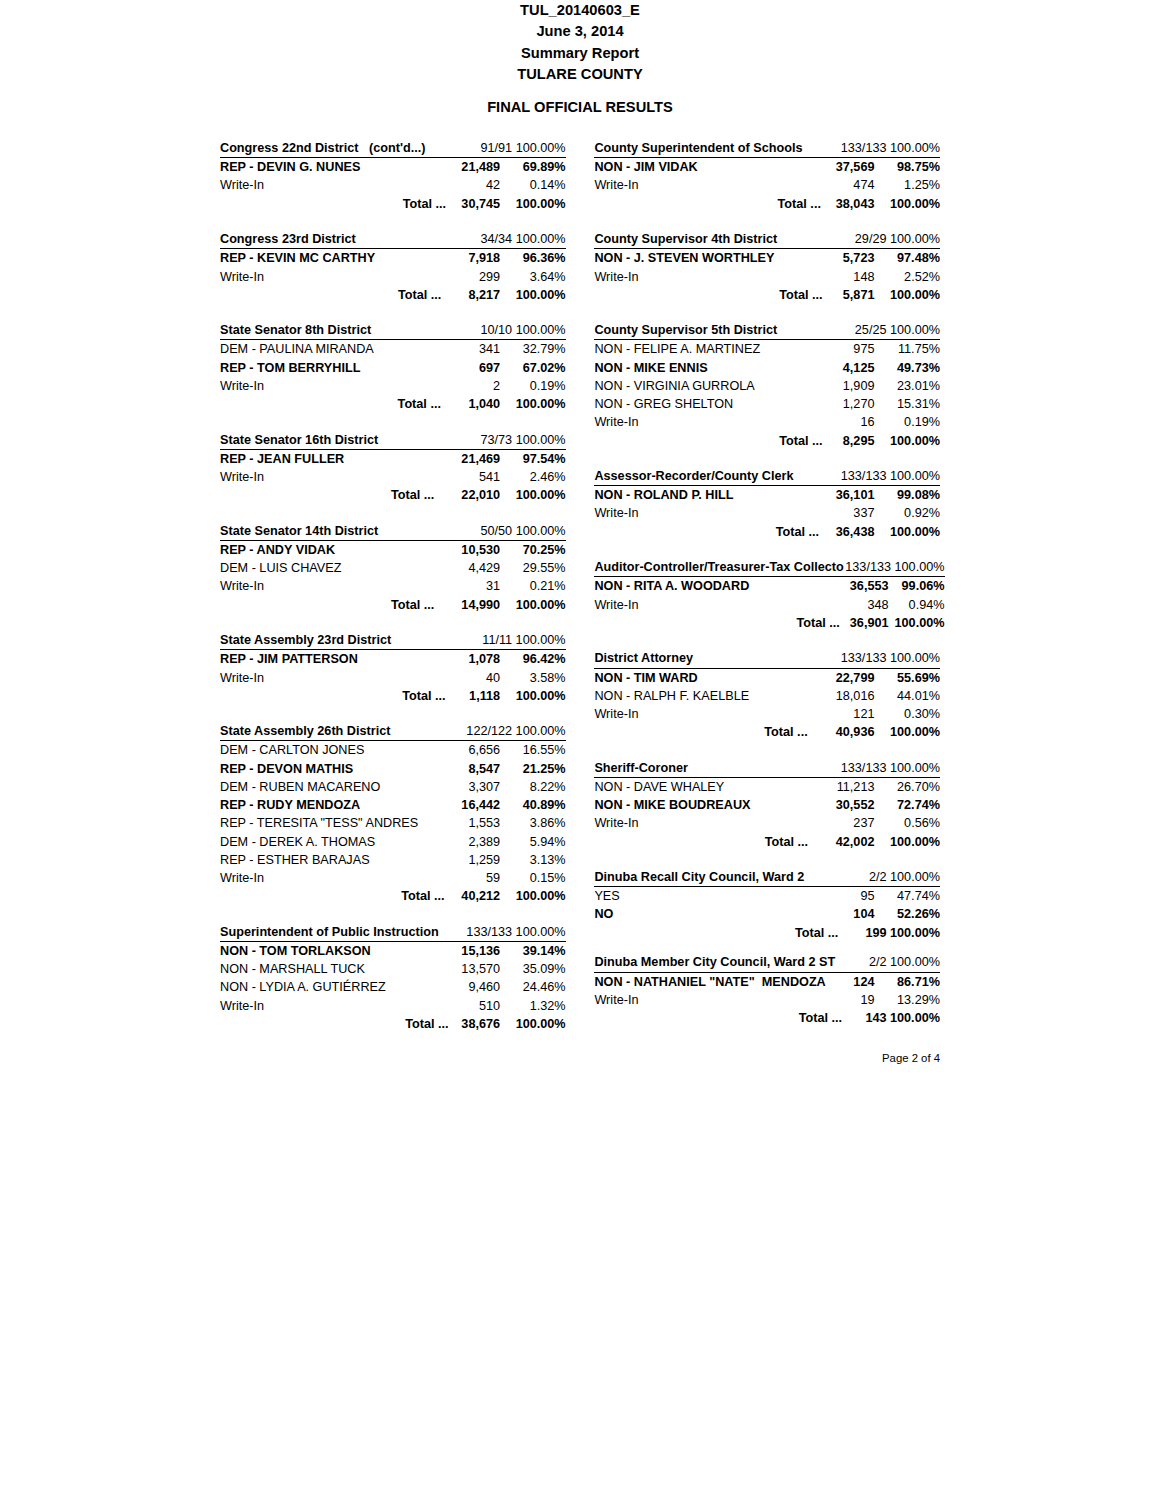TUL_20140603_E
June 3, 2014
Summary Report
TULARE COUNTY
FINAL OFFICIAL RESULTS
| Congress 22nd District (cont'd...) | 91/91 100.00% |
| REP - DEVIN G. NUNES | 21,489 | 69.89% |
| Write-In | 42 | 0.14% |
| Total ... | 30,745 | 100.00% |
| Congress 23rd District | 34/34 100.00% |
| REP - KEVIN MC CARTHY | 7,918 | 96.36% |
| Write-In | 299 | 3.64% |
| Total ... | 8,217 | 100.00% |
| State Senator 8th District | 10/10 100.00% |
| DEM - PAULINA MIRANDA | 341 | 32.79% |
| REP - TOM BERRYHILL | 697 | 67.02% |
| Write-In | 2 | 0.19% |
| Total ... | 1,040 | 100.00% |
| State Senator 16th District | 73/73 100.00% |
| REP - JEAN FULLER | 21,469 | 97.54% |
| Write-In | 541 | 2.46% |
| Total ... | 22,010 | 100.00% |
| State Senator 14th District | 50/50 100.00% |
| REP - ANDY VIDAK | 10,530 | 70.25% |
| DEM - LUIS CHAVEZ | 4,429 | 29.55% |
| Write-In | 31 | 0.21% |
| Total ... | 14,990 | 100.00% |
| State Assembly 23rd District | 11/11 100.00% |
| REP - JIM PATTERSON | 1,078 | 96.42% |
| Write-In | 40 | 3.58% |
| Total ... | 1,118 | 100.00% |
| State Assembly 26th District | 122/122 100.00% |
| DEM - CARLTON JONES | 6,656 | 16.55% |
| REP - DEVON MATHIS | 8,547 | 21.25% |
| DEM - RUBEN MACARENO | 3,307 | 8.22% |
| REP - RUDY MENDOZA | 16,442 | 40.89% |
| REP - TERESITA "TESS" ANDRES | 1,553 | 3.86% |
| DEM - DEREK A. THOMAS | 2,389 | 5.94% |
| REP - ESTHER BARAJAS | 1,259 | 3.13% |
| Write-In | 59 | 0.15% |
| Total ... | 40,212 | 100.00% |
| Superintendent of Public Instruction | 133/133 100.00% |
| NON - TOM TORLAKSON | 15,136 | 39.14% |
| NON - MARSHALL TUCK | 13,570 | 35.09% |
| NON - LYDIA A. GUTIÉRREZ | 9,460 | 24.46% |
| Write-In | 510 | 1.32% |
| Total ... | 38,676 | 100.00% |
| County Superintendent of Schools | 133/133 100.00% |
| NON - JIM VIDAK | 37,569 | 98.75% |
| Write-In | 474 | 1.25% |
| Total ... | 38,043 | 100.00% |
| County Supervisor 4th District | 29/29 100.00% |
| NON - J. STEVEN WORTHLEY | 5,723 | 97.48% |
| Write-In | 148 | 2.52% |
| Total ... | 5,871 | 100.00% |
| County Supervisor 5th District | 25/25 100.00% |
| NON - FELIPE A. MARTINEZ | 975 | 11.75% |
| NON - MIKE ENNIS | 4,125 | 49.73% |
| NON - VIRGINIA GURROLA | 1,909 | 23.01% |
| NON - GREG SHELTON | 1,270 | 15.31% |
| Write-In | 16 | 0.19% |
| Total ... | 8,295 | 100.00% |
| Assessor-Recorder/County Clerk | 133/133 100.00% |
| NON - ROLAND P. HILL | 36,101 | 99.08% |
| Write-In | 337 | 0.92% |
| Total ... | 36,438 | 100.00% |
| Auditor-Controller/Treasurer-Tax Collecto | 133/133 100.00% |
| NON - RITA A. WOODARD | 36,553 | 99.06% |
| Write-In | 348 | 0.94% |
| Total ... | 36,901 | 100.00% |
| District Attorney | 133/133 100.00% |
| NON - TIM WARD | 22,799 | 55.69% |
| NON - RALPH F. KAELBLE | 18,016 | 44.01% |
| Write-In | 121 | 0.30% |
| Total ... | 40,936 | 100.00% |
| Sheriff-Coroner | 133/133 100.00% |
| NON - DAVE WHALEY | 11,213 | 26.70% |
| NON - MIKE BOUDREAUX | 30,552 | 72.74% |
| Write-In | 237 | 0.56% |
| Total ... | 42,002 | 100.00% |
| Dinuba Recall City Council, Ward 2 | 2/2 100.00% |
| YES | 95 | 47.74% |
| NO | 104 | 52.26% |
| Total ... | 199 100.00% |
| Dinuba Member City Council, Ward 2 ST | 2/2 100.00% |
| NON - NATHANIEL "NATE" MENDOZA | 124 | 86.71% |
| Write-In | 19 | 13.29% |
| Total ... | 143 100.00% |
Page 2 of 4